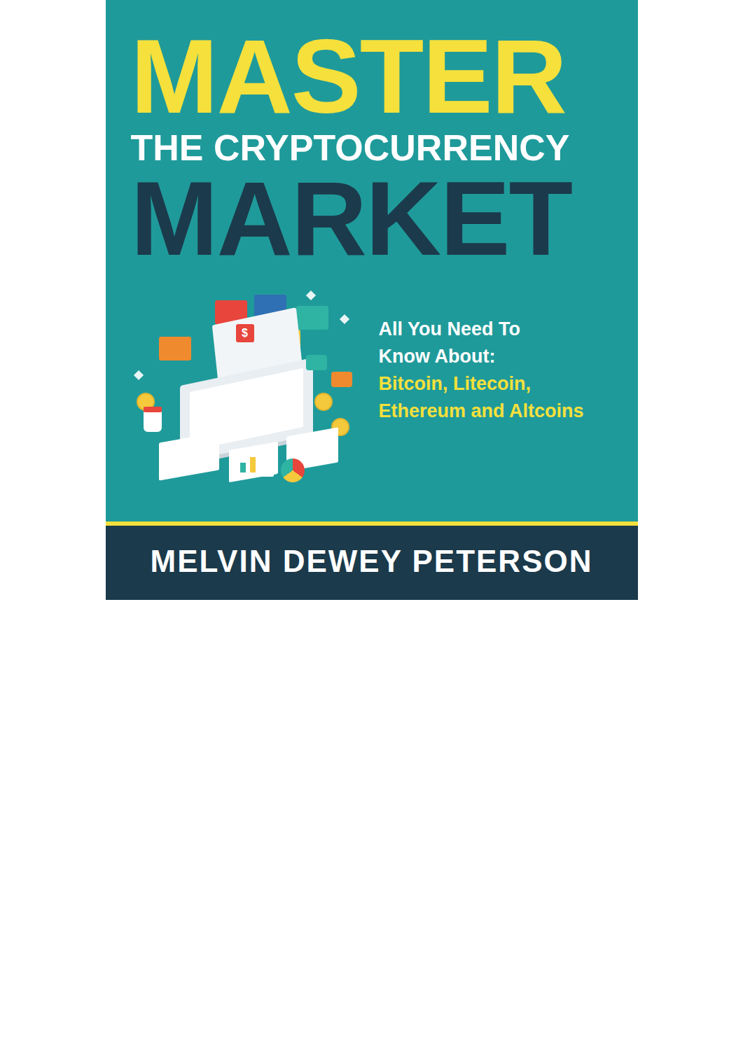Master
The Cryptocurrency
Market
$
All You Need To
Know About:
Bitcoin, Litecoin,
Ethereum and Altcoins
Melvin Dewey Peterson